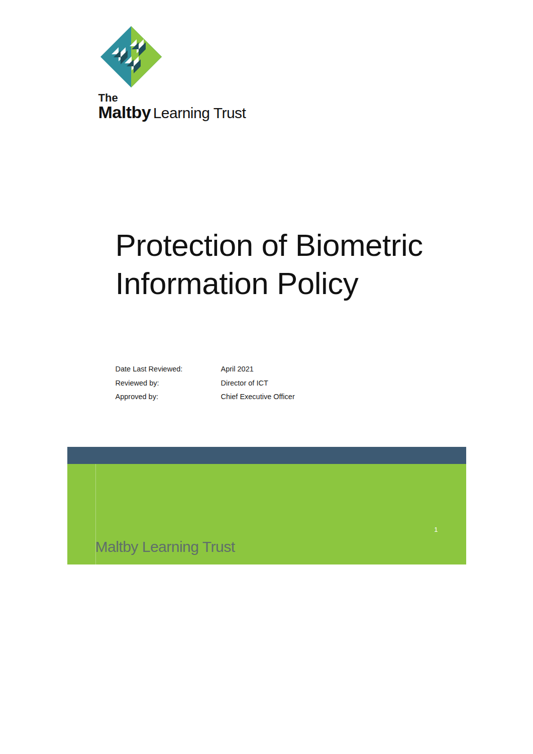The
Maltby Learning Trust
Protection of Biometric Information Policy
| Date Last Reviewed: | April 2021 |
| Reviewed by: | Director of ICT |
| Approved by: | Chief Executive Officer |
1
Maltby Learning Trust